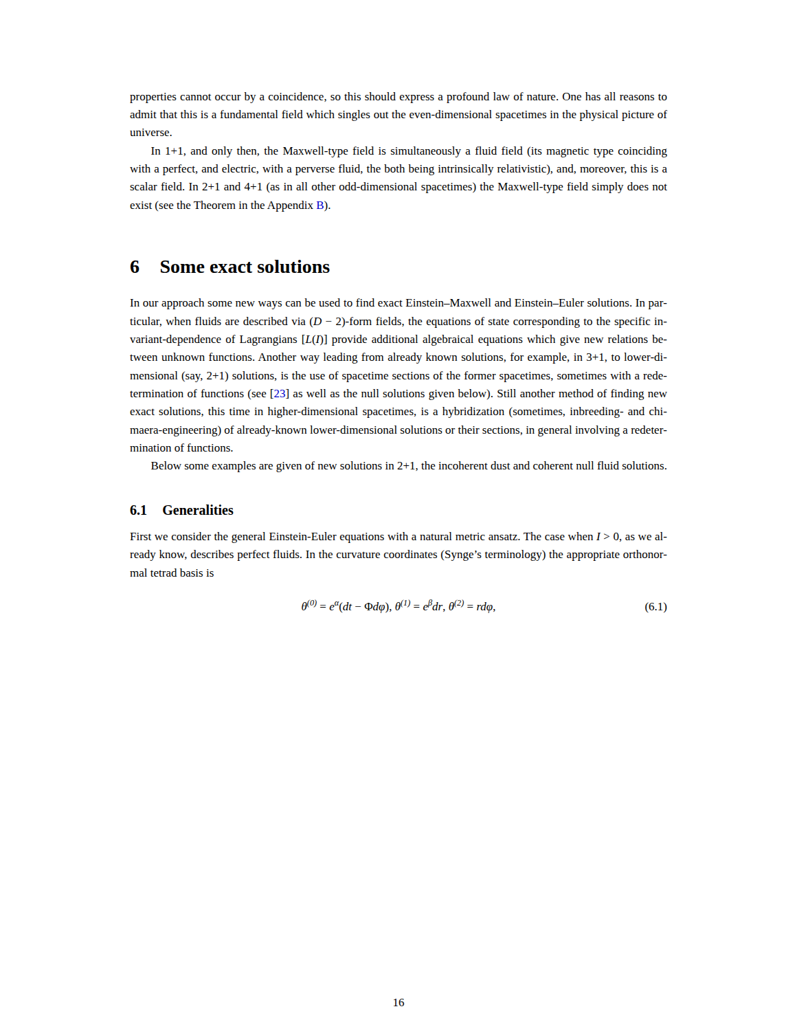properties cannot occur by a coincidence, so this should express a profound law of nature. One has all reasons to admit that this is a fundamental field which singles out the even-dimensional spacetimes in the physical picture of universe.
In 1+1, and only then, the Maxwell-type field is simultaneously a fluid field (its magnetic type coinciding with a perfect, and electric, with a perverse fluid, the both being intrinsically relativistic), and, moreover, this is a scalar field. In 2+1 and 4+1 (as in all other odd-dimensional spacetimes) the Maxwell-type field simply does not exist (see the Theorem in the Appendix B).
6 Some exact solutions
In our approach some new ways can be used to find exact Einstein–Maxwell and Einstein–Euler solutions. In particular, when fluids are described via (D − 2)-form fields, the equations of state corresponding to the specific invariant-dependence of Lagrangians [L(I)] provide additional algebraical equations which give new relations between unknown functions. Another way leading from already known solutions, for example, in 3+1, to lower-dimensional (say, 2+1) solutions, is the use of spacetime sections of the former spacetimes, sometimes with a redetermination of functions (see [23] as well as the null solutions given below). Still another method of finding new exact solutions, this time in higher-dimensional spacetimes, is a hybridization (sometimes, inbreeding- and chimaera-engineering) of already-known lower-dimensional solutions or their sections, in general involving a redetermination of functions.
Below some examples are given of new solutions in 2+1, the incoherent dust and coherent null fluid solutions.
6.1 Generalities
First we consider the general Einstein-Euler equations with a natural metric ansatz. The case when I > 0, as we already know, describes perfect fluids. In the curvature coordinates (Synge’s terminology) the appropriate orthonormal tetrad basis is
θ(0) = eα(dt − Φdφ), θ(1) = eβdr, θ(2) = rdφ, (6.1)
16